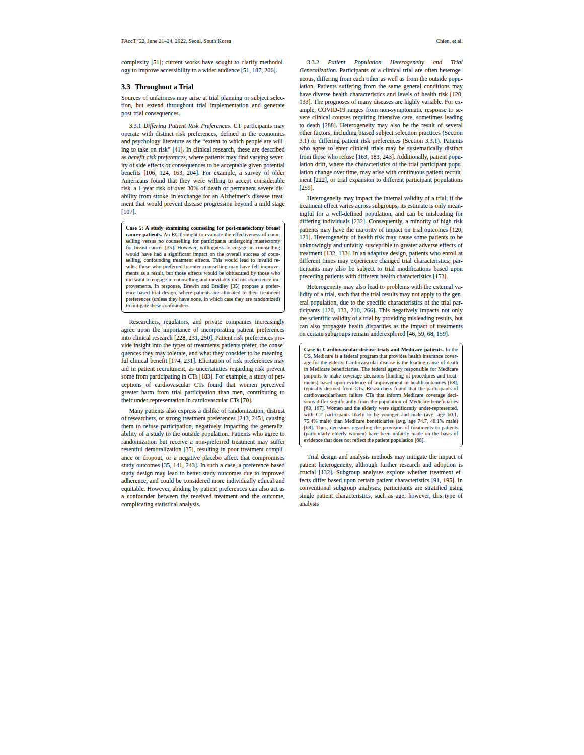FAccT ’22, June 21–24, 2022, Seoul, South Korea
Chien, et al.
complexity [51]; current works have sought to clarify methodology to improve accessibility to a wider audience [51, 187, 206].
3.3 Throughout a Trial
Sources of unfairness may arise at trial planning or subject selection, but extend throughout trial implementation and generate post-trial consequences.
3.3.1 Differing Patient Risk Preferences. CT participants may operate with distinct risk preferences, defined in the economics and psychology literature as the “extent to which people are willing to take on risk” [41]. In clinical research, these are described as benefit-risk preferences, where patients may find varying severity of side effects or consequences to be acceptable given potential benefits [106, 124, 163, 204]. For example, a survey of older Americans found that they were willing to accept considerable risk–a 1-year risk of over 30% of death or permanent severe disability from stroke–in exchange for an Alzheimer’s disease treatment that would prevent disease progression beyond a mild stage [107].
Case 5: A study examining counseling for post-mastectomy breast cancer patients. An RCT sought to evaluate the effectiveness of counselling versus no counselling for participants undergoing mastectomy for breast cancer [35]. However, willingness to engage in counselling would have had a significant impact on the overall success of counselling, confounding treatment effects. This would lead to invalid results; those who preferred to enter counselling may have felt improvements as a result, but those effects would be obfuscated by those who did want to engage in counselling and inevitably did not experience improvements. In response, Brewin and Bradley [35] propose a preference-based trial design, where patients are allocated to their treatment preferences (unless they have none, in which case they are randomized) to mitigate these confounders.
Researchers, regulators, and private companies increasingly agree upon the importance of incorporating patient preferences into clinical research [228, 231, 250]. Patient risk preferences provide insight into the types of treatments patients prefer, the consequences they may tolerate, and what they consider to be meaningful clinical benefit [174, 231]. Elicitation of risk preferences may aid in patient recruitment, as uncertainties regarding risk prevent some from participating in CTs [183]. For example, a study of perceptions of cardiovascular CTs found that women perceived greater harm from trial participation than men, contributing to their under-representation in cardiovascular CTs [70].
Many patients also express a dislike of randomization, distrust of researchers, or strong treatment preferences [243, 245], causing them to refuse participation, negatively impacting the generalizability of a study to the outside population. Patients who agree to randomization but receive a non-preferred treatment may suffer resentful demoralization [35], resulting in poor treatment compliance or dropout, or a negative placebo affect that compromises study outcomes [35, 141, 243]. In such a case, a preference-based study design may lead to better study outcomes due to improved adherence, and could be considered more individually ethical and equitable. However, abiding by patient preferences can also act as a confounder between the received treatment and the outcome, complicating statistical analysis.
3.3.2 Patient Population Heterogeneity and Trial Generalization. Participants of a clinical trial are often heterogeneous, differing from each other as well as from the outside population. Patients suffering from the same general conditions may have diverse health characteristics and levels of health risk [120, 133]. The prognoses of many diseases are highly variable. For example, COVID-19 ranges from non-symptomatic response to severe clinical courses requiring intensive care, sometimes leading to death [288]. Heterogeneity may also be the result of several other factors, including biased subject selection practices (Section 3.1) or differing patient risk preferences (Section 3.3.1). Patients who agree to enter clinical trials may be systematically distinct from those who refuse [163, 183, 243]. Additionally, patient population drift, where the characteristics of the trial participant population change over time, may arise with continuous patient recruitment [222], or trial expansion to different participant populations [259].
Heterogeneity may impact the internal validity of a trial; if the treatment effect varies across subgroups, its estimate is only meaningful for a well-defined population, and can be misleading for differing individuals [232]. Consequently, a minority of high-risk patients may have the majority of impact on trial outcomes [120, 121]. Heterogeneity of health risk may cause some patients to be unknowingly and unfairly susceptible to greater adverse effects of treatment [132, 133]. In an adaptive design, patients who enroll at different times may experience changed trial characteristics; participants may also be subject to trial modifications based upon preceding patients with different health characteristics [153].
Heterogeneity may also lead to problems with the external validity of a trial, such that the trial results may not apply to the general population, due to the specific characteristics of the trial participants [120, 133, 210, 266]. This negatively impacts not only the scientific validity of a trial by providing misleading results, but can also propagate health disparities as the impact of treatments on certain subgroups remain underexplored [46, 59, 68, 159].
Case 6: Cardiovascular disease trials and Medicare patients. In the US, Medicare is a federal program that provides health insurance coverage for the elderly. Cardiovascular disease is the leading cause of death in Medicare beneficiaries. The federal agency responsible for Medicare purports to make coverage decisions (funding of procedures and treatments) based upon evidence of improvement in health outcomes [68], typically derived from CTs. Researchers found that the participants of cardiovascular/heart failure CTs that inform Medicare coverage decisions differ significantly from the population of Medicare beneficiaries [68, 167]. Women and the elderly were significantly under-represented, with CT participants likely to be younger and male (avg. age 60.1, 75.4% male) than Medicare beneficiaries (avg. age 74.7, 48.1% male) [68]. Thus, decisions regarding the provision of treatments to patients (particularly elderly women) have been unfairly made on the basis of evidence that does not reflect the patient population [68].
Trial design and analysis methods may mitigate the impact of patient heterogeneity, although further research and adoption is crucial [132]. Subgroup analyses explore whether treatment effects differ based upon certain patient characteristics [91, 195]. In conventional subgroup analyses, participants are stratified using single patient characteristics, such as age; however, this type of analysis